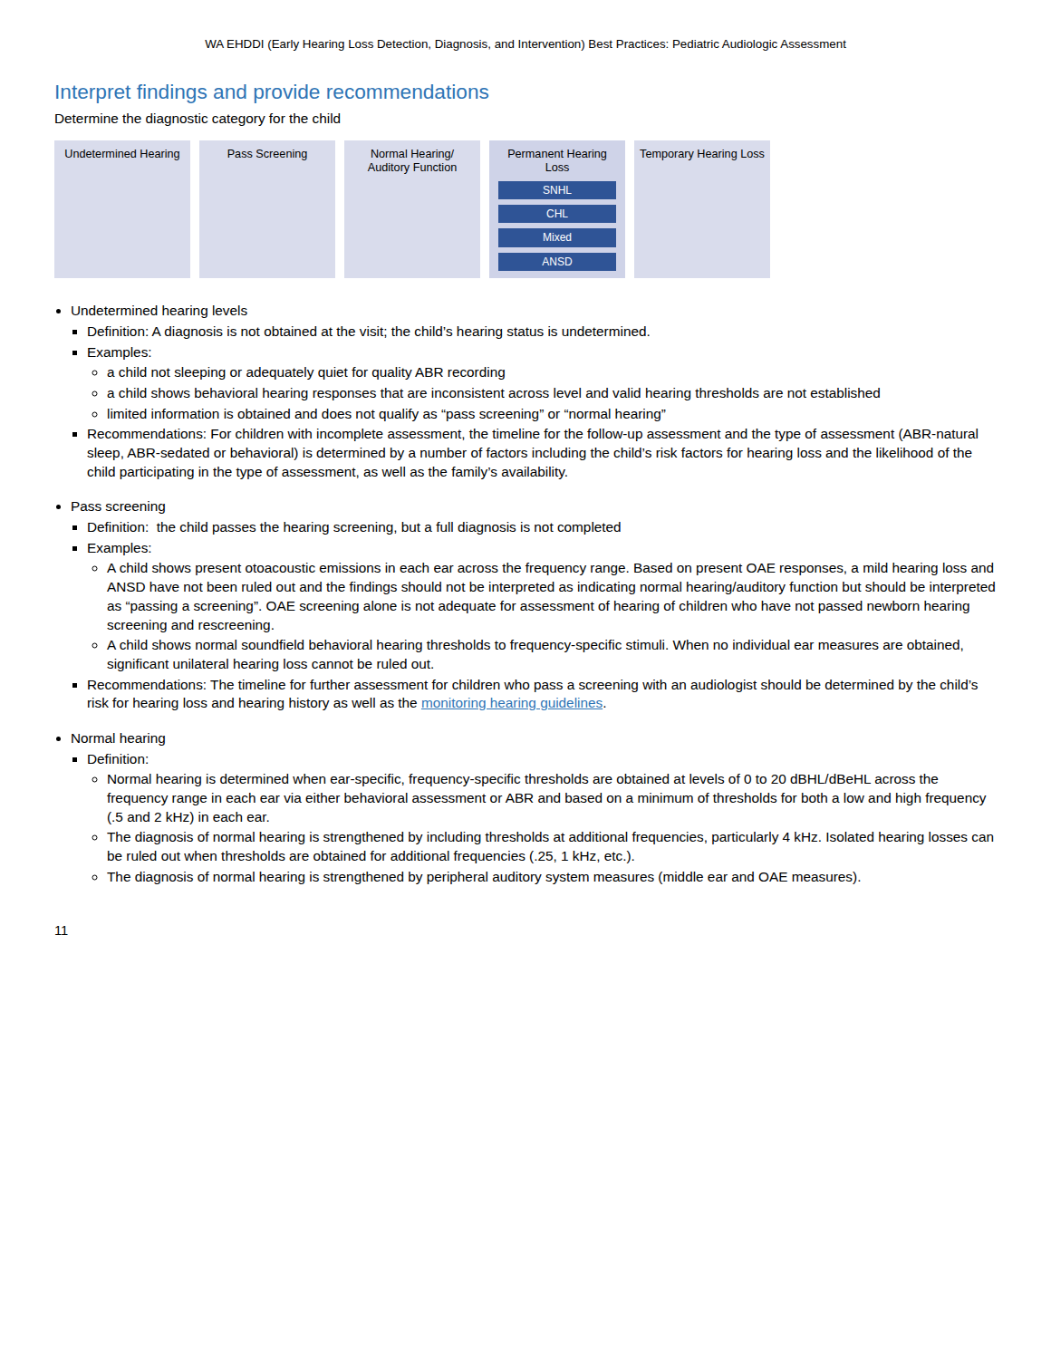WA EHDDI (Early Hearing Loss Detection, Diagnosis, and Intervention) Best Practices: Pediatric Audiologic Assessment
Interpret findings and provide recommendations
Determine the diagnostic category for the child
Undetermined Hearing
Pass Screening
Normal Hearing/
Auditory Function
Permanent Hearing Loss
SNHL
CHL
Mixed
ANSD
Temporary Hearing Loss
Undetermined hearing levels
Definition: A diagnosis is not obtained at the visit; the child’s hearing status is undetermined.
Examples:
a child not sleeping or adequately quiet for quality ABR recording
a child shows behavioral hearing responses that are inconsistent across level and valid hearing thresholds are not established
limited information is obtained and does not qualify as “pass screening” or “normal hearing”
Recommendations: For children with incomplete assessment, the timeline for the follow-up assessment and the type of assessment (ABR-natural sleep, ABR-sedated or behavioral) is determined by a number of factors including the child’s risk factors for hearing loss and the likelihood of the child participating in the type of assessment, as well as the family’s availability.
Pass screening
Definition: the child passes the hearing screening, but a full diagnosis is not completed
Examples:
A child shows present otoacoustic emissions in each ear across the frequency range. Based on present OAE responses, a mild hearing loss and ANSD have not been ruled out and the findings should not be interpreted as indicating normal hearing/auditory function but should be interpreted as “passing a screening”. OAE screening alone is not adequate for assessment of hearing of children who have not passed newborn hearing screening and rescreening.
A child shows normal soundfield behavioral hearing thresholds to frequency-specific stimuli. When no individual ear measures are obtained, significant unilateral hearing loss cannot be ruled out.
Recommendations: The timeline for further assessment for children who pass a screening with an audiologist should be determined by the child’s risk for hearing loss and hearing history as well as the monitoring hearing guidelines.
Normal hearing
Definition:
Normal hearing is determined when ear-specific, frequency-specific thresholds are obtained at levels of 0 to 20 dBHL/dBeHL across the frequency range in each ear via either behavioral assessment or ABR and based on a minimum of thresholds for both a low and high frequency (.5 and 2 kHz) in each ear.
The diagnosis of normal hearing is strengthened by including thresholds at additional frequencies, particularly 4 kHz. Isolated hearing losses can be ruled out when thresholds are obtained for additional frequencies (.25, 1 kHz, etc.).
The diagnosis of normal hearing is strengthened by peripheral auditory system measures (middle ear and OAE measures).
11